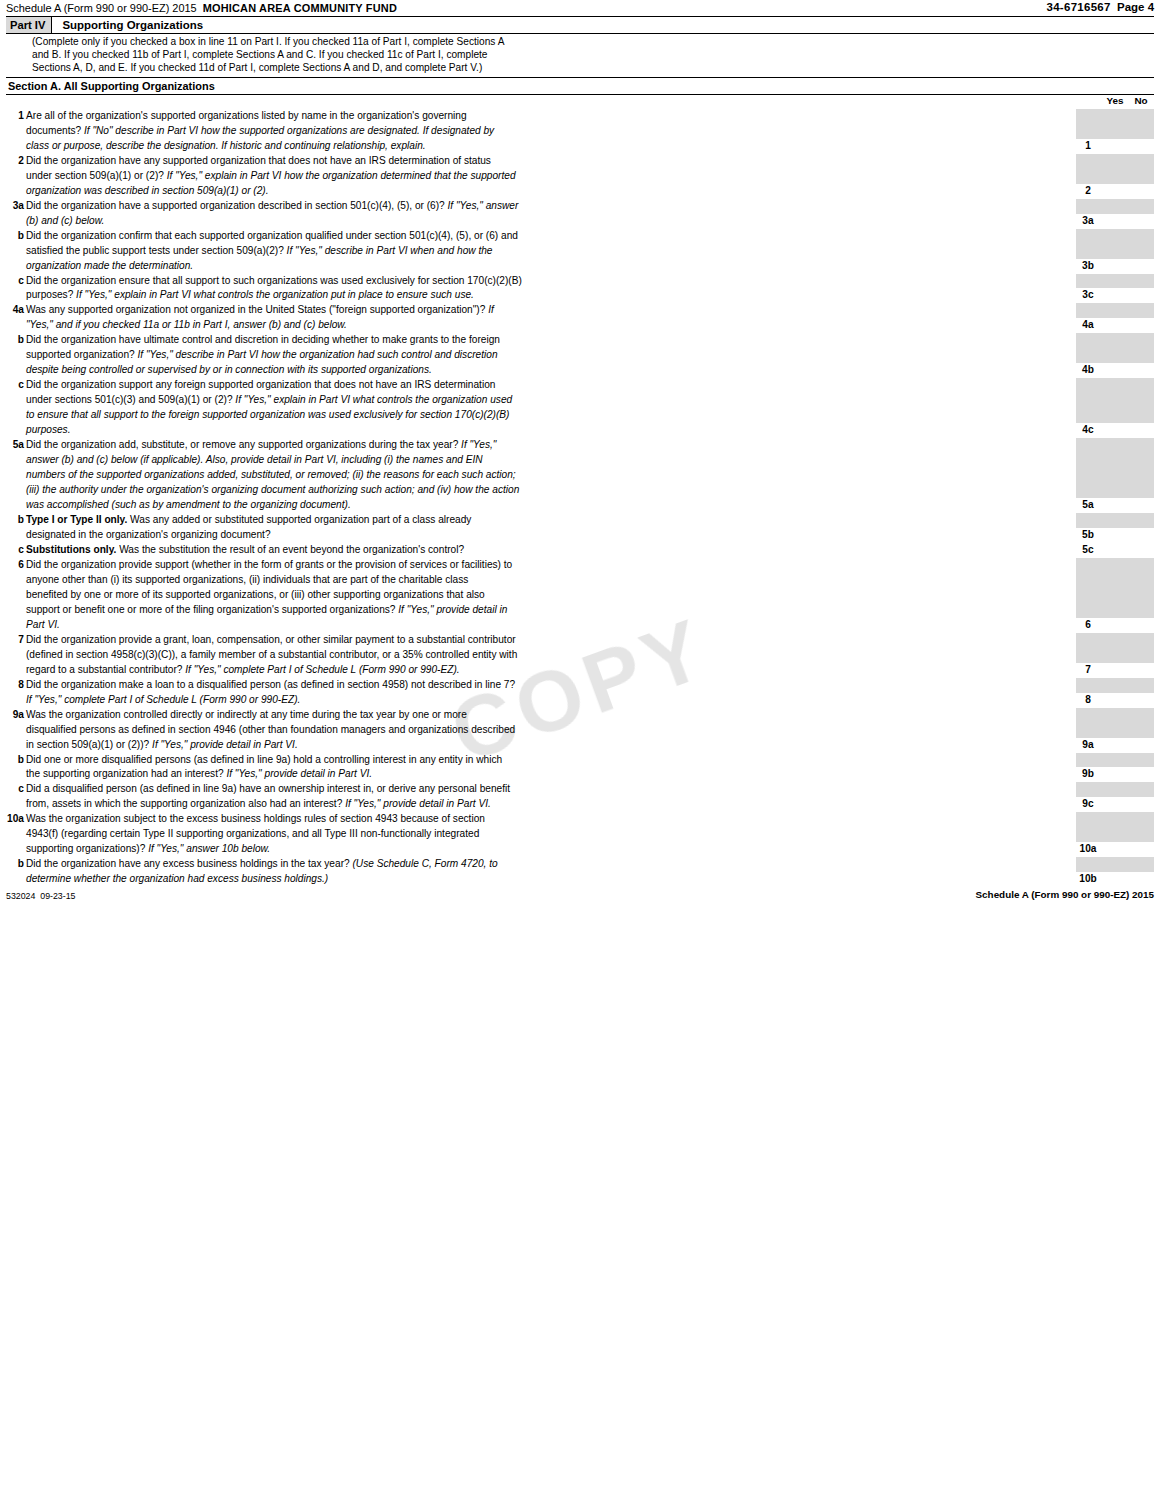COPY
Schedule A (Form 990 or 990-EZ) 2015 MOHICAN AREA COMMUNITY FUND
34-6716567 Page 4
Part IV
Supporting Organizations
(Complete only if you checked a box in line 11 on Part I. If you checked 11a of Part I, complete Sections A
and B. If you checked 11b of Part I, complete Sections A and C. If you checked 11c of Part I, complete
Sections A, D, and E. If you checked 11d of Part I, complete Sections A and D, and complete Part V.)
Section A. All Supporting Organizations
| | | | Yes | No |
| --- | --- | --- | --- | --- |
| 1 | Are all of the organization's supported organizations listed by name in the organization's governing | | | |
| | documents? If "No" describe in Part VI how the supported organizations are designated. If designated by | | | |
| | class or purpose, describe the designation. If historic and continuing relationship, explain. | 1 | | |
| 2 | Did the organization have any supported organization that does not have an IRS determination of status | | | |
| | under section 509(a)(1) or (2)? If "Yes," explain in Part VI how the organization determined that the supported | | | |
| | organization was described in section 509(a)(1) or (2). | 2 | | |
| 3a | Did the organization have a supported organization described in section 501(c)(4), (5), or (6)? If "Yes," answer | | | |
| | (b) and (c) below. | 3a | | |
| b | Did the organization confirm that each supported organization qualified under section 501(c)(4), (5), or (6) and | | | |
| | satisfied the public support tests under section 509(a)(2)? If "Yes," describe in Part VI when and how the | | | |
| | organization made the determination. | 3b | | |
| c | Did the organization ensure that all support to such organizations was used exclusively for section 170(c)(2)(B) | | | |
| | purposes? If "Yes," explain in Part VI what controls the organization put in place to ensure such use. | 3c | | |
| 4a | Was any supported organization not organized in the United States ("foreign supported organization")? If | | | |
| | "Yes," and if you checked 11a or 11b in Part I, answer (b) and (c) below. | 4a | | |
| b | Did the organization have ultimate control and discretion in deciding whether to make grants to the foreign | | | |
| | supported organization? If "Yes," describe in Part VI how the organization had such control and discretion | | | |
| | despite being controlled or supervised by or in connection with its supported organizations. | 4b | | |
| c | Did the organization support any foreign supported organization that does not have an IRS determination | | | |
| | under sections 501(c)(3) and 509(a)(1) or (2)? If "Yes," explain in Part VI what controls the organization used | | | |
| | to ensure that all support to the foreign supported organization was used exclusively for section 170(c)(2)(B) | | | |
| | purposes. | 4c | | |
| 5a | Did the organization add, substitute, or remove any supported organizations during the tax year? If "Yes," | | | |
| | answer (b) and (c) below (if applicable). Also, provide detail in Part VI, including (i) the names and EIN | | | |
| | numbers of the supported organizations added, substituted, or removed; (ii) the reasons for each such action; | | | |
| | (iii) the authority under the organization's organizing document authorizing such action; and (iv) how the action | | | |
| | was accomplished (such as by amendment to the organizing document). | 5a | | |
| b | Type I or Type II only. Was any added or substituted supported organization part of a class already | | | |
| | designated in the organization's organizing document? | 5b | | |
| c | Substitutions only. Was the substitution the result of an event beyond the organization's control? | 5c | | |
| 6 | Did the organization provide support (whether in the form of grants or the provision of services or facilities) to | | | |
| | anyone other than (i) its supported organizations, (ii) individuals that are part of the charitable class | | | |
| | benefited by one or more of its supported organizations, or (iii) other supporting organizations that also | | | |
| | support or benefit one or more of the filing organization's supported organizations? If "Yes," provide detail in | | | |
| | Part VI. | 6 | | |
| 7 | Did the organization provide a grant, loan, compensation, or other similar payment to a substantial contributor | | | |
| | (defined in section 4958(c)(3)(C)), a family member of a substantial contributor, or a 35% controlled entity with | | | |
| | regard to a substantial contributor? If "Yes," complete Part I of Schedule L (Form 990 or 990-EZ). | 7 | | |
| 8 | Did the organization make a loan to a disqualified person (as defined in section 4958) not described in line 7? | | | |
| | If "Yes," complete Part I of Schedule L (Form 990 or 990-EZ). | 8 | | |
| 9a | Was the organization controlled directly or indirectly at any time during the tax year by one or more | | | |
| | disqualified persons as defined in section 4946 (other than foundation managers and organizations described | | | |
| | in section 509(a)(1) or (2))? If "Yes," provide detail in Part VI. | 9a | | |
| b | Did one or more disqualified persons (as defined in line 9a) hold a controlling interest in any entity in which | | | |
| | the supporting organization had an interest? If "Yes," provide detail in Part VI. | 9b | | |
| c | Did a disqualified person (as defined in line 9a) have an ownership interest in, or derive any personal benefit | | | |
| | from, assets in which the supporting organization also had an interest? If "Yes," provide detail in Part VI. | 9c | | |
| 10a | Was the organization subject to the excess business holdings rules of section 4943 because of section | | | |
| | 4943(f) (regarding certain Type II supporting organizations, and all Type III non-functionally integrated | | | |
| | supporting organizations)? If "Yes," answer 10b below. | 10a | | |
| b | Did the organization have any excess business holdings in the tax year? (Use Schedule C, Form 4720, to | | | |
| | determine whether the organization had excess business holdings.) | 10b | | |
532024 09-23-15
Schedule A (Form 990 or 990-EZ) 2015